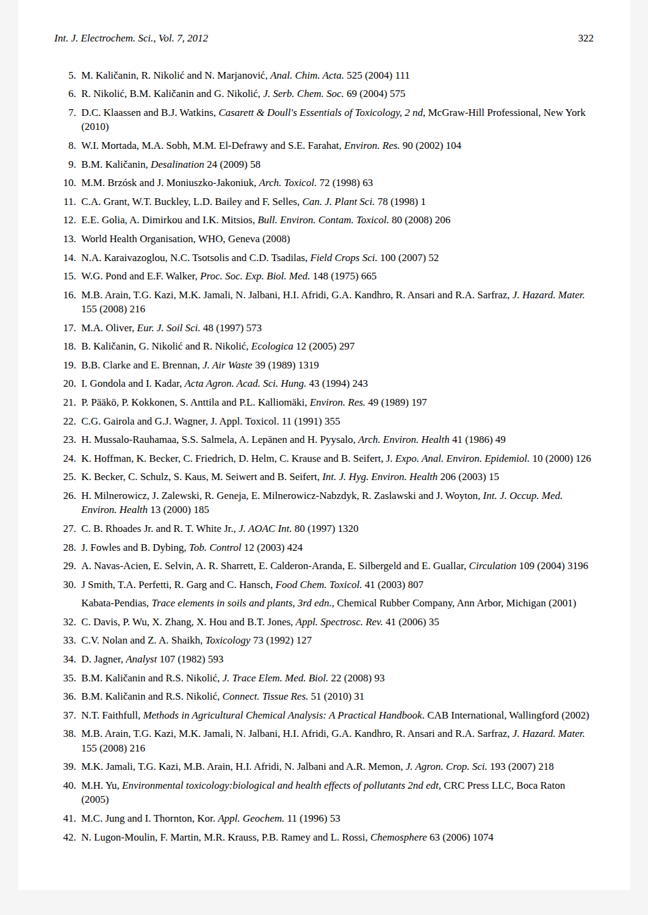Int. J. Electrochem. Sci., Vol. 7, 2012 322
M. Kaličanin, R. Nikolić and N. Marjanović, Anal. Chim. Acta. 525 (2004) 111
R. Nikolić, B.M. Kaličanin and G. Nikolić, J. Serb. Chem. Soc. 69 (2004) 575
D.C. Klaassen and B.J. Watkins, Casarett & Doull's Essentials of Toxicology, 2 nd, McGraw-Hill Professional, New York (2010)
W.I. Mortada, M.A. Sobh, M.M. El-Defrawy and S.E. Farahat, Environ. Res. 90 (2002) 104
B.M. Kaličanin, Desalination 24 (2009) 58
M.M. Brzósk and J. Moniuszko-Jakoniuk, Arch. Toxicol. 72 (1998) 63
C.A. Grant, W.T. Buckley, L.D. Bailey and F. Selles, Can. J. Plant Sci. 78 (1998) 1
E.E. Golia, A. Dimirkou and I.K. Mitsios, Bull. Environ. Contam. Toxicol. 80 (2008) 206
World Health Organisation, WHO, Geneva (2008)
N.A. Karaivazoglou, N.C. Tsotsolis and C.D. Tsadilas, Field Crops Sci. 100 (2007) 52
W.G. Pond and E.F. Walker, Proc. Soc. Exp. Biol. Med. 148 (1975) 665
M.B. Arain, T.G. Kazi, M.K. Jamali, N. Jalbani, H.I. Afridi, G.A. Kandhro, R. Ansari and R.A. Sarfraz, J. Hazard. Mater. 155 (2008) 216
M.A. Oliver, Eur. J. Soil Sci. 48 (1997) 573
B. Kaličanin, G. Nikolić and R. Nikolić, Ecologica 12 (2005) 297
B.B. Clarke and E. Brennan, J. Air Waste 39 (1989) 1319
I. Gondola and I. Kadar, Acta Agron. Acad. Sci. Hung. 43 (1994) 243
P. Pääkö, P. Kokkonen, S. Anttila and P.L. Kalliomäki, Environ. Res. 49 (1989) 197
C.G. Gairola and G.J. Wagner, J. Appl. Toxicol. 11 (1991) 355
H. Mussalo-Rauhamaa, S.S. Salmela, A. Lepänen and H. Pyysalo, Arch. Environ. Health 41 (1986) 49
K. Hoffman, K. Becker, C. Friedrich, D. Helm, C. Krause and B. Seifert, J. Expo. Anal. Environ. Epidemiol. 10 (2000) 126
K. Becker, C. Schulz, S. Kaus, M. Seiwert and B. Seifert, Int. J. Hyg. Environ. Health 206 (2003) 15
H. Milnerowicz, J. Zalewski, R. Geneja, E. Milnerowicz-Nabzdyk, R. Zaslawski and J. Woyton, Int. J. Occup. Med. Environ. Health 13 (2000) 185
C. B. Rhoades Jr. and R. T. White Jr., J. AOAC Int. 80 (1997) 1320
J. Fowles and B. Dybing, Tob. Control 12 (2003) 424
A. Navas-Acien, E. Selvin, A. R. Sharrett, E. Calderon-Aranda, E. Silbergeld and E. Guallar, Circulation 109 (2004) 3196
J Smith, T.A. Perfetti, R. Garg and C. Hansch, Food Chem. Toxicol. 41 (2003) 807
Kabata-Pendias, Trace elements in soils and plants, 3rd edn., Chemical Rubber Company, Ann Arbor, Michigan (2001)
C. Davis, P. Wu, X. Zhang, X. Hou and B.T. Jones, Appl. Spectrosc. Rev. 41 (2006) 35
C.V. Nolan and Z. A. Shaikh, Toxicology 73 (1992) 127
D. Jagner, Analyst 107 (1982) 593
B.M. Kaličanin and R.S. Nikolić, J. Trace Elem. Med. Biol. 22 (2008) 93
B.M. Kaličanin and R.S. Nikolić, Connect. Tissue Res. 51 (2010) 31
N.T. Faithfull, Methods in Agricultural Chemical Analysis: A Practical Handbook. CAB International, Wallingford (2002)
M.B. Arain, T.G. Kazi, M.K. Jamali, N. Jalbani, H.I. Afridi, G.A. Kandhro, R. Ansari and R.A. Sarfraz, J. Hazard. Mater. 155 (2008) 216
M.K. Jamali, T.G. Kazi, M.B. Arain, H.I. Afridi, N. Jalbani and A.R. Memon, J. Agron. Crop. Sci. 193 (2007) 218
M.H. Yu, Environmental toxicology:biological and health effects of pollutants 2nd edt, CRC Press LLC, Boca Raton (2005)
M.C. Jung and I. Thornton, Kor. Appl. Geochem. 11 (1996) 53
N. Lugon-Moulin, F. Martin, M.R. Krauss, P.B. Ramey and L. Rossi, Chemosphere 63 (2006) 1074